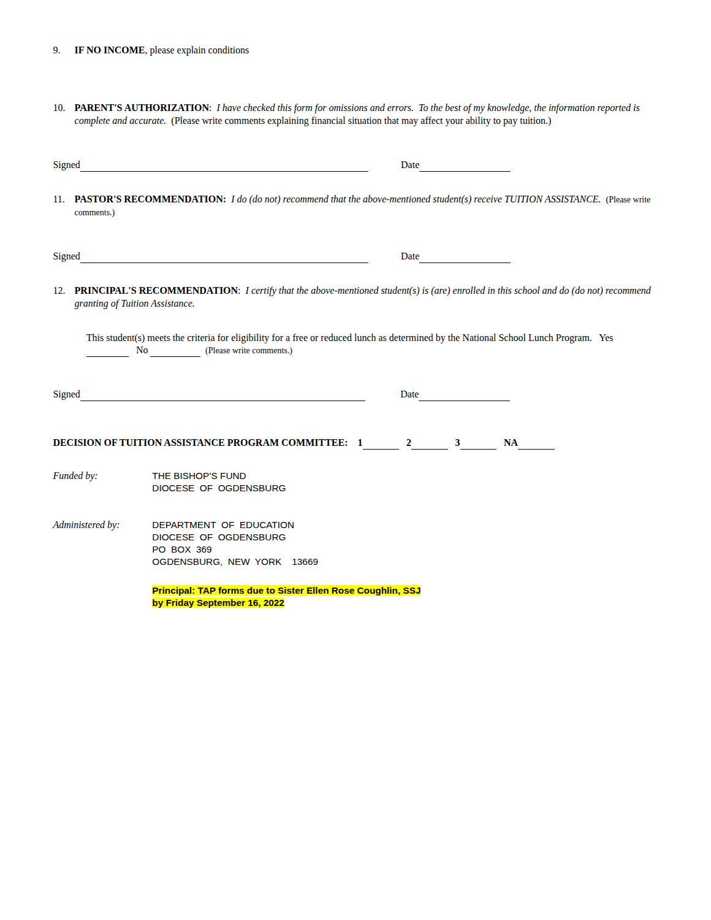9. IF NO INCOME, please explain conditions
10. PARENT'S AUTHORIZATION: I have checked this form for omissions and errors. To the best of my knowledge, the information reported is complete and accurate. (Please write comments explaining financial situation that may affect your ability to pay tuition.)
Signed Date
11. PASTOR'S RECOMMENDATION: I do (do not) recommend that the above-mentioned student(s) receive TUITION ASSISTANCE. (Please write comments.)
Signed Date
12. PRINCIPAL'S RECOMMENDATION: I certify that the above-mentioned student(s) is (are) enrolled in this school and do (do not) recommend granting of Tuition Assistance.
This student(s) meets the criteria for eligibility for a free or reduced lunch as determined by the National School Lunch Program. Yes No (Please write comments.)
Signed Date
DECISION OF TUITION ASSISTANCE PROGRAM COMMITTEE: 1 2 3 NA
| Funded by: | THE BISHOP’S FUND DIOCESE OF OGDENSBURG |
| Administered by: | DEPARTMENT OF EDUCATION DIOCESE OF OGDENSBURG PO BOX 369 OGDENSBURG, NEW YORK 13669 |
| | Principal: TAP forms due to Sister Ellen Rose Coughlin, SSJ by Friday September 16, 2022 |